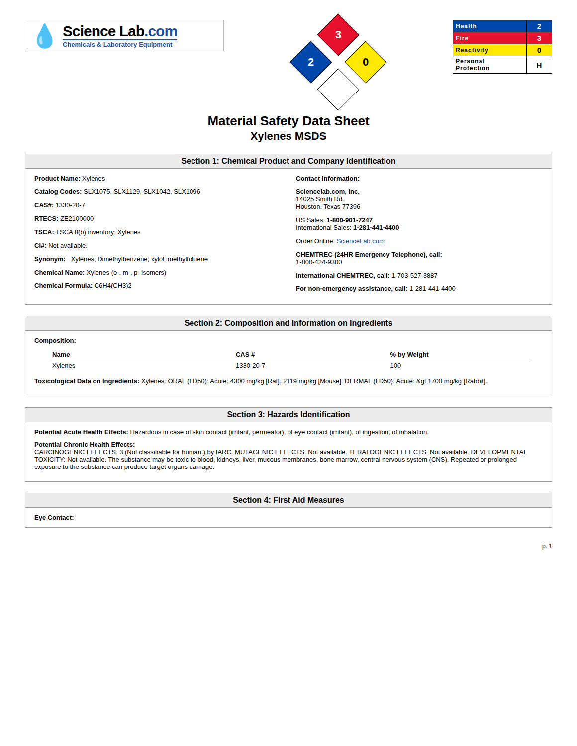💧
Science Lab.com
Chemicals & Laboratory Equipment
3
2
0
| Health | 2 |
| Fire | 3 |
| Reactivity | 0 |
| Personal Protection | H |
Material Safety Data Sheet
Xylenes MSDS
Section 1: Chemical Product and Company Identification
Product Name: Xylenes
Catalog Codes: SLX1075, SLX1129, SLX1042, SLX1096
CAS#: 1330-20-7
RTECS: ZE2100000
TSCA: TSCA 8(b) inventory: Xylenes
CI#: Not available.
Synonym: Xylenes; Dimethylbenzene; xylol; methyltoluene
Chemical Name: Xylenes (o-, m-, p- isomers)
Chemical Formula: C6H4(CH3)2
Contact Information:
Sciencelab.com, Inc.
14025 Smith Rd.
Houston, Texas 77396
US Sales: 1-800-901-7247
International Sales: 1-281-441-4400
Order Online: ScienceLab.com
CHEMTREC (24HR Emergency Telephone), call:
1-800-424-9300
International CHEMTREC, call: 1-703-527-3887
For non-emergency assistance, call: 1-281-441-4400
Section 2: Composition and Information on Ingredients
Composition:
| Name | CAS # | % by Weight |
| --- | --- | --- |
| Xylenes | 1330-20-7 | 100 |
Toxicological Data on Ingredients: Xylenes: ORAL (LD50): Acute: 4300 mg/kg [Rat]. 2119 mg/kg [Mouse]. DERMAL (LD50): Acute: &gt;1700 mg/kg [Rabbit].
Section 3: Hazards Identification
Potential Acute Health Effects: Hazardous in case of skin contact (irritant, permeator), of eye contact (irritant), of ingestion, of inhalation.
Potential Chronic Health Effects:
CARCINOGENIC EFFECTS: 3 (Not classifiable for human.) by IARC. MUTAGENIC EFFECTS: Not available. TERATOGENIC EFFECTS: Not available. DEVELOPMENTAL TOXICITY: Not available. The substance may be toxic to blood, kidneys, liver, mucous membranes, bone marrow, central nervous system (CNS). Repeated or prolonged exposure to the substance can produce target organs damage.
Section 4: First Aid Measures
Eye Contact:
p. 1